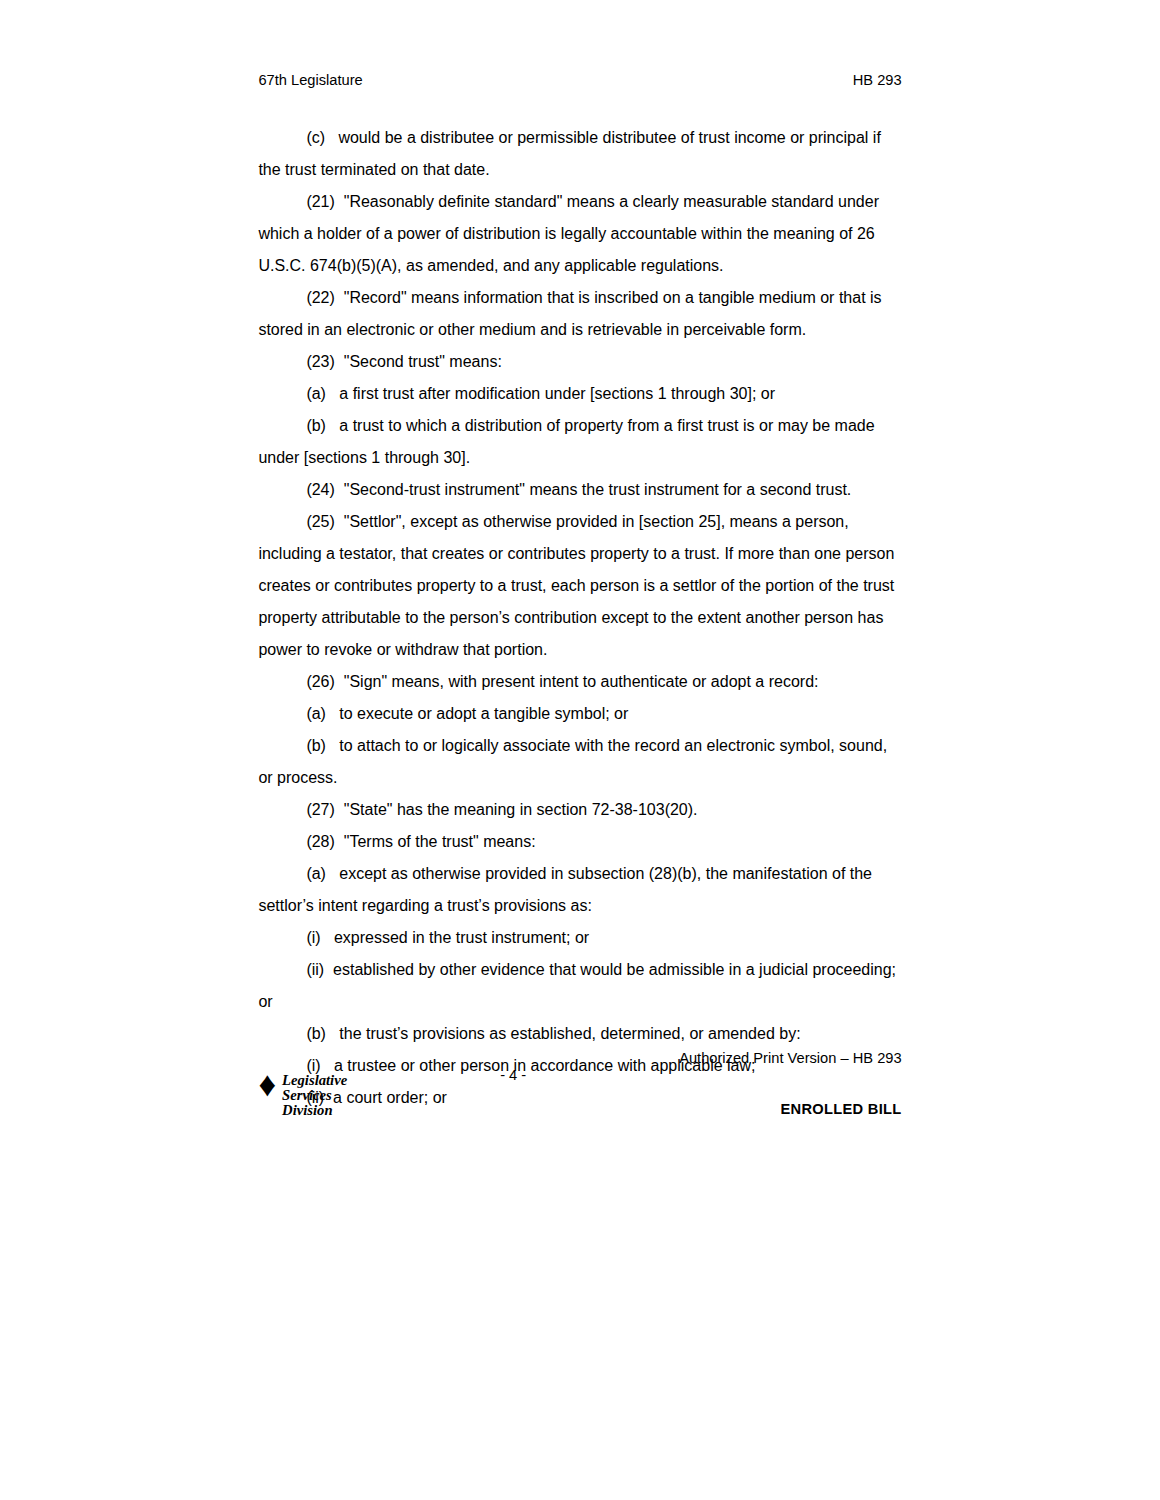67th Legislature
HB 293
(c) would be a distributee or permissible distributee of trust income or principal if the trust terminated on that date.
(21) "Reasonably definite standard" means a clearly measurable standard under which a holder of a power of distribution is legally accountable within the meaning of 26 U.S.C. 674(b)(5)(A), as amended, and any applicable regulations.
(22) "Record" means information that is inscribed on a tangible medium or that is stored in an electronic or other medium and is retrievable in perceivable form.
(23) "Second trust" means:
(a) a first trust after modification under [sections 1 through 30]; or
(b) a trust to which a distribution of property from a first trust is or may be made under [sections 1 through 30].
(24) "Second-trust instrument" means the trust instrument for a second trust.
(25) "Settlor", except as otherwise provided in [section 25], means a person, including a testator, that creates or contributes property to a trust. If more than one person creates or contributes property to a trust, each person is a settlor of the portion of the trust property attributable to the person’s contribution except to the extent another person has power to revoke or withdraw that portion.
(26) "Sign" means, with present intent to authenticate or adopt a record:
(a) to execute or adopt a tangible symbol; or
(b) to attach to or logically associate with the record an electronic symbol, sound, or process.
(27) "State" has the meaning in section 72-38-103(20).
(28) "Terms of the trust" means:
(a) except as otherwise provided in subsection (28)(b), the manifestation of the settlor’s intent regarding a trust’s provisions as:
(i) expressed in the trust instrument; or
(ii) established by other evidence that would be admissible in a judicial proceeding; or
(b) the trust’s provisions as established, determined, or amended by:
(i) a trustee or other person in accordance with applicable law;
(ii) a court order; or
♦
Legislative Services Division
- 4 -
Authorized Print Version – HB 293 ENROLLED BILL